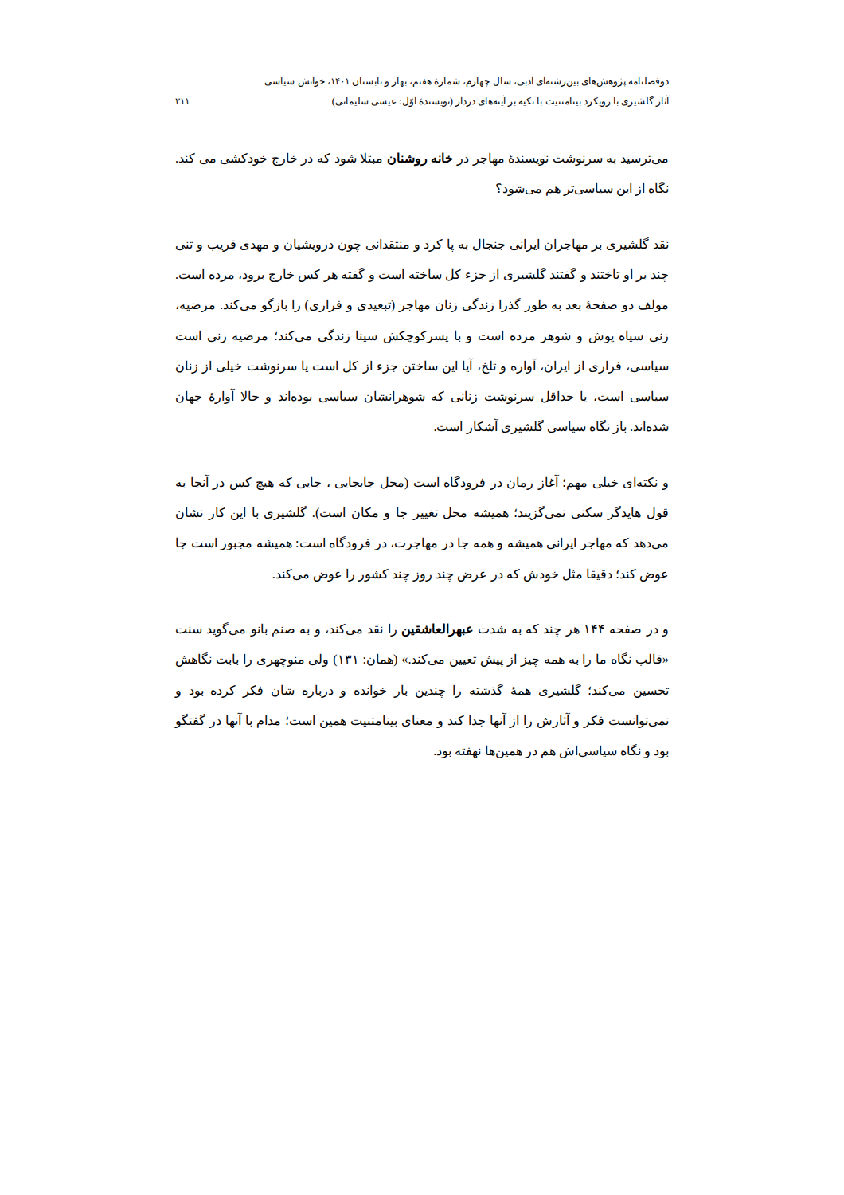دوفصلنامه پژوهش‌های بین‌رشته‌ای ادبی، سال چهارم، شمارهٔ هفتم، بهار و تابستان ۱۴۰۱، خوانش سیاسی
آثار گلشیری با رویکرد بینامتنیت با تکیه بر آینه‌های دردار (نویسندهٔ اوّل: عیسی سلیمانی) ۲۱۱
می‌ترسید به سرنوشت نویسندهٔ مهاجر در خانه روشنان مبتلا شود که در خارج خودکشی می‌ کند. نگاه از این سیاسی‌تر هم می‌شود؟
نقد گلشیری بر مهاجران ایرانی جنجال به پا کرد و منتقدانی چون درویشیان و مهدی قریب و تنی چند بر او تاختند و گفتند گلشیری از جزء کل ساخته است و گفته هر کس خارج برود، مرده است. مولف دو صفحهٔ بعد به طور گذرا زندگی زنان مهاجر (تبعیدی و فراری) را بازگو می‌کند. مرضیه، زنی سیاه پوش و شوهر مرده است و با پسرکوچکش سینا زندگی می‌کند؛ مرضیه زنی است سیاسی، فراری از ایران، آواره و تلخ، آیا این ساختن جزء از کل است یا سرنوشت خیلی از زنان سیاسی است، یا حداقل سرنوشت زنانی که شوهرانشان سیاسی بوده‌اند و حالا آوارهٔ جهان شده‌اند. باز نگاه سیاسی گلشیری آشکار است.
و نکته‌ای خیلی مهم؛ آغاز رمان در فرودگاه است (محل جابجایی ، جایی که هیچ کس در آنجا به قول هایدگر سکنی نمی‌گزیند؛ همیشه محل تغییر جا و مکان است). گلشیری با این کار نشان می‌دهد که مهاجر ایرانی همیشه و همه جا در مهاجرت، در فرودگاه است: همیشه مجبور است جا عوض کند؛ دقیقا مثل خودش که در عرض چند روز چند کشور را عوض می‌کند.
و در صفحه ۱۴۴ هر چند که به شدت عبهرالعاشقین را نقد می‌کند، و به صنم بانو می‌گوید سنت «قالب نگاه ما را به همه چیز از پیش تعیین می‌کند.» (همان: ۱۳۱) ولی منوچهری را بابت نگاهش تحسین می‌کند؛ گلشیری همهٔ گذشته را چندین بار خوانده و درباره شان فکر کرده بود و نمی‌توانست فکر و آثارش را از آنها جدا کند و معنای بینامتنیت همین است؛ مدام با آنها در گفتگو بود و نگاه سیاسی‌اش هم در همین‌ها نهفته بود.